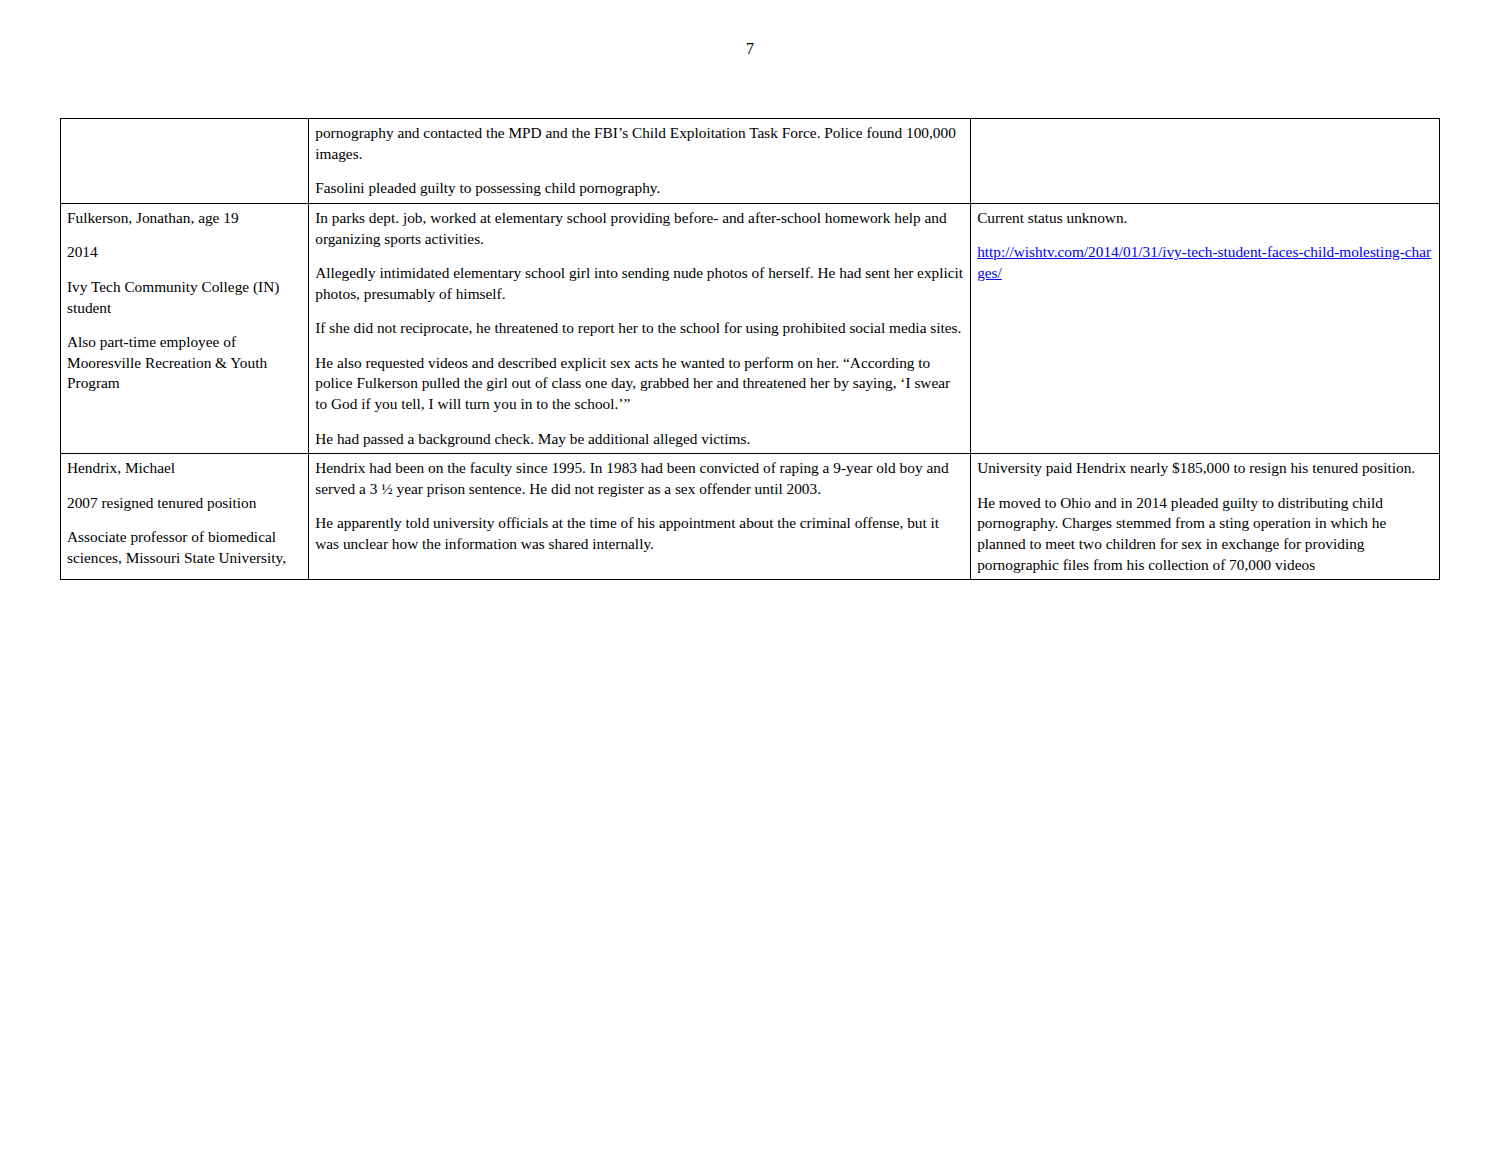7
| | pornography and contacted the MPD and the FBI’s Child Exploitation Task Force. Police found 100,000 images. Fasolini pleaded guilty to possessing child pornography. | |
| Fulkerson, Jonathan, age 19 2014 Ivy Tech Community College (IN) student Also part-time employee of Mooresville Recreation & Youth Program | In parks dept. job, worked at elementary school providing before- and after-school homework help and organizing sports activities. Allegedly intimidated elementary school girl into sending nude photos of herself. He had sent her explicit photos, presumably of himself. If she did not reciprocate, he threatened to report her to the school for using prohibited social media sites. He also requested videos and described explicit sex acts he wanted to perform on her. “According to police Fulkerson pulled the girl out of class one day, grabbed her and threatened her by saying, ‘I swear to God if you tell, I will turn you in to the school.’” He had passed a background check. May be additional alleged victims. | Current status unknown. http://wishtv.com/2014/01/31/ivy-tech-student-faces-child-molesting-charges/ |
| Hendrix, Michael 2007 resigned tenured position Associate professor of biomedical sciences, Missouri State University, | Hendrix had been on the faculty since 1995. In 1983 had been convicted of raping a 9-year old boy and served a 3 ½ year prison sentence. He did not register as a sex offender until 2003. He apparently told university officials at the time of his appointment about the criminal offense, but it was unclear how the information was shared internally. | University paid Hendrix nearly $185,000 to resign his tenured position. He moved to Ohio and in 2014 pleaded guilty to distributing child pornography. Charges stemmed from a sting operation in which he planned to meet two children for sex in exchange for providing pornographic files from his collection of 70,000 videos |